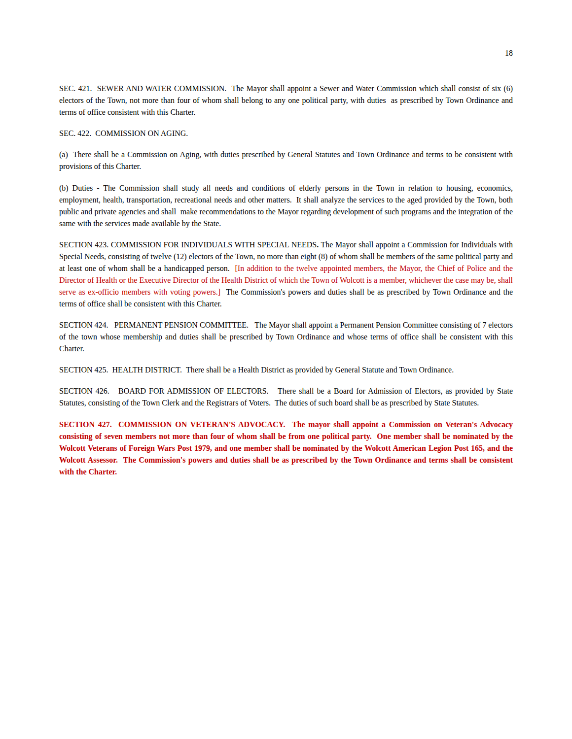18
SEC. 421. SEWER AND WATER COMMISSION. The Mayor shall appoint a Sewer and Water Commission which shall consist of six (6) electors of the Town, not more than four of whom shall belong to any one political party, with duties as prescribed by Town Ordinance and terms of office consistent with this Charter.
SEC. 422. COMMISSION ON AGING.
(a) There shall be a Commission on Aging, with duties prescribed by General Statutes and Town Ordinance and terms to be consistent with provisions of this Charter.
(b) Duties - The Commission shall study all needs and conditions of elderly persons in the Town in relation to housing, economics, employment, health, transportation, recreational needs and other matters. It shall analyze the services to the aged provided by the Town, both public and private agencies and shall make recommendations to the Mayor regarding development of such programs and the integration of the same with the services made available by the State.
SECTION 423. COMMISSION FOR INDIVIDUALS WITH SPECIAL NEEDS. The Mayor shall appoint a Commission for Individuals with Special Needs, consisting of twelve (12) electors of the Town, no more than eight (8) of whom shall be members of the same political party and at least one of whom shall be a handicapped person. [In addition to the twelve appointed members, the Mayor, the Chief of Police and the Director of Health or the Executive Director of the Health District of which the Town of Wolcott is a member, whichever the case may be, shall serve as ex-officio members with voting powers.] The Commission's powers and duties shall be as prescribed by Town Ordinance and the terms of office shall be consistent with this Charter.
SECTION 424. PERMANENT PENSION COMMITTEE. The Mayor shall appoint a Permanent Pension Committee consisting of 7 electors of the town whose membership and duties shall be prescribed by Town Ordinance and whose terms of office shall be consistent with this Charter.
SECTION 425. HEALTH DISTRICT. There shall be a Health District as provided by General Statute and Town Ordinance.
SECTION 426. BOARD FOR ADMISSION OF ELECTORS. There shall be a Board for Admission of Electors, as provided by State Statutes, consisting of the Town Clerk and the Registrars of Voters. The duties of such board shall be as prescribed by State Statutes.
SECTION 427. COMMISSION ON VETERAN'S ADVOCACY. The mayor shall appoint a Commission on Veteran's Advocacy consisting of seven members not more than four of whom shall be from one political party. One member shall be nominated by the Wolcott Veterans of Foreign Wars Post 1979, and one member shall be nominated by the Wolcott American Legion Post 165, and the Wolcott Assessor. The Commission's powers and duties shall be as prescribed by the Town Ordinance and terms shall be consistent with the Charter.